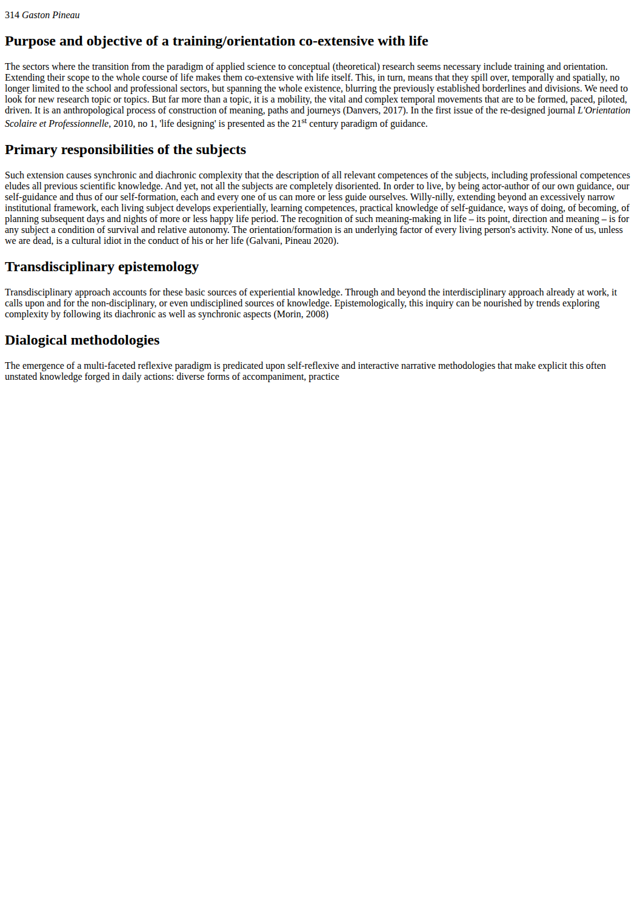314 Gaston Pineau
Purpose and objective of a training/orientation co-extensive with life
The sectors where the transition from the paradigm of applied science to conceptual (theoretical) research seems necessary include training and orientation. Extending their scope to the whole course of life makes them co-extensive with life itself. This, in turn, means that they spill over, temporally and spatially, no longer limited to the school and professional sectors, but spanning the whole existence, blurring the previously established borderlines and divisions. We need to look for new research topic or topics. But far more than a topic, it is a mobility, the vital and complex temporal movements that are to be formed, paced, piloted, driven. It is an anthropological process of construction of meaning, paths and journeys (Danvers, 2017). In the first issue of the re-designed journal L'Orientation Scolaire et Professionnelle, 2010, no 1, 'life designing' is presented as the 21st century paradigm of guidance.
Primary responsibilities of the subjects
Such extension causes synchronic and diachronic complexity that the description of all relevant competences of the subjects, including professional competences eludes all previous scientific knowledge. And yet, not all the subjects are completely disoriented. In order to live, by being actor-author of our own guidance, our self-guidance and thus of our self-formation, each and every one of us can more or less guide ourselves. Willy-nilly, extending beyond an excessively narrow institutional framework, each living subject develops experientially, learning competences, practical knowledge of self-guidance, ways of doing, of becoming, of planning subsequent days and nights of more or less happy life period. The recognition of such meaning-making in life – its point, direction and meaning – is for any subject a condition of survival and relative autonomy. The orientation/formation is an underlying factor of every living person's activity. None of us, unless we are dead, is a cultural idiot in the conduct of his or her life (Galvani, Pineau 2020).
Transdisciplinary epistemology
Transdisciplinary approach accounts for these basic sources of experiential knowledge. Through and beyond the interdisciplinary approach already at work, it calls upon and for the non-disciplinary, or even undisciplined sources of knowledge. Epistemologically, this inquiry can be nourished by trends exploring complexity by following its diachronic as well as synchronic aspects (Morin, 2008)
Dialogical methodologies
The emergence of a multi-faceted reflexive paradigm is predicated upon self-reflexive and interactive narrative methodologies that make explicit this often unstated knowledge forged in daily actions: diverse forms of accompaniment, practice